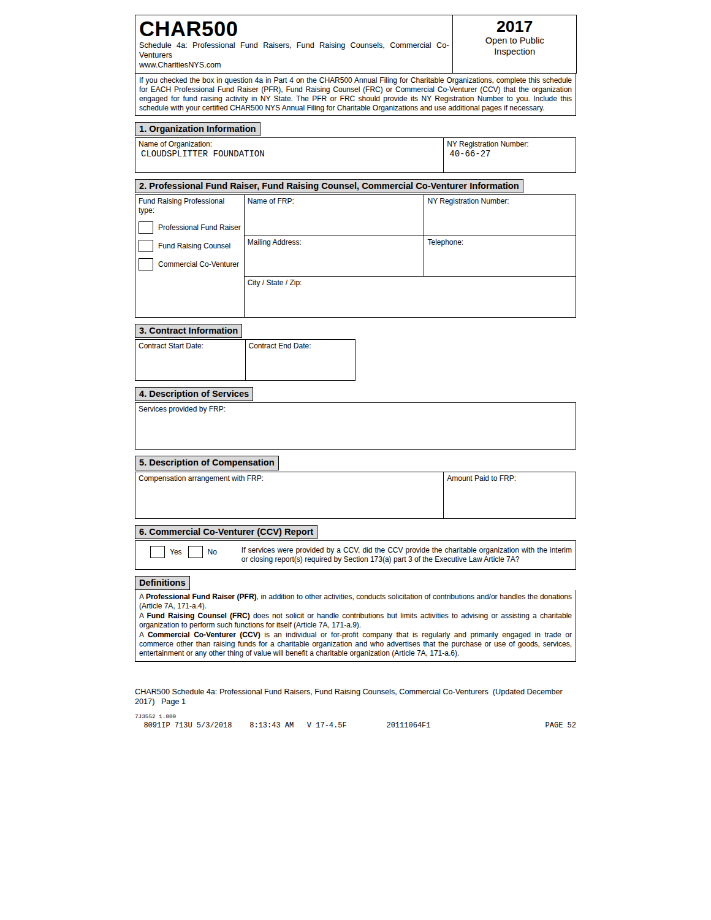CHAR500
Schedule 4a: Professional Fund Raisers, Fund Raising Counsels, Commercial Co-Venturers
www.CharitiesNYS.com
2017
Open to Public
Inspection
If you checked the box in question 4a in Part 4 on the CHAR500 Annual Filing for Charitable Organizations, complete this schedule for EACH Professional Fund Raiser (PFR), Fund Raising Counsel (FRC) or Commercial Co-Venturer (CCV) that the organization engaged for fund raising activity in NY State. The PFR or FRC should provide its NY Registration Number to you. Include this schedule with your certified CHAR500 NYS Annual Filing for Charitable Organizations and use additional pages if necessary.
1. Organization Information
| Name of Organization: CLOUDSPLITTER FOUNDATION | NY Registration Number: 40-66-27 |
2. Professional Fund Raiser, Fund Raising Counsel, Commercial Co-Venturer Information
| Fund Raising Professional type: Professional Fund Raiser Fund Raising Counsel Commercial Co-Venturer | Name of FRP: | NY Registration Number: |
| Mailing Address: | Telephone: |
| City / State / Zip: |
3. Contract Information
| Contract Start Date: | Contract End Date: |
4. Description of Services
| Services provided by FRP: |
5. Description of Compensation
| Compensation arrangement with FRP: | Amount Paid to FRP: |
6. Commercial Co-Venturer (CCV) Report
Yes No
If services were provided by a CCV, did the CCV provide the charitable organization with the interim or closing report(s) required by Section 173(a) part 3 of the Executive Law Article 7A?
Definitions
A Professional Fund Raiser (PFR), in addition to other activities, conducts solicitation of contributions and/or handles the donations (Article 7A, 171-a.4).
A Fund Raising Counsel (FRC) does not solicit or handle contributions but limits activities to advising or assisting a charitable organization to perform such functions for itself (Article 7A, 171-a.9).
A Commercial Co-Venturer (CCV) is an individual or for-profit company that is regularly and primarily engaged in trade or commerce other than raising funds for a charitable organization and who advertises that the purchase or use of goods, services, entertainment or any other thing of value will benefit a charitable organization (Article 7A, 171-a.6).
CHAR500 Schedule 4a: Professional Fund Raisers, Fund Raising Counsels, Commercial Co-Venturers (Updated December 2017) Page 1
7J3552 1.000
8091IP 713U 5/3/2018 8:13:43 AM V 17-4.5F 20111064F1 PAGE 52